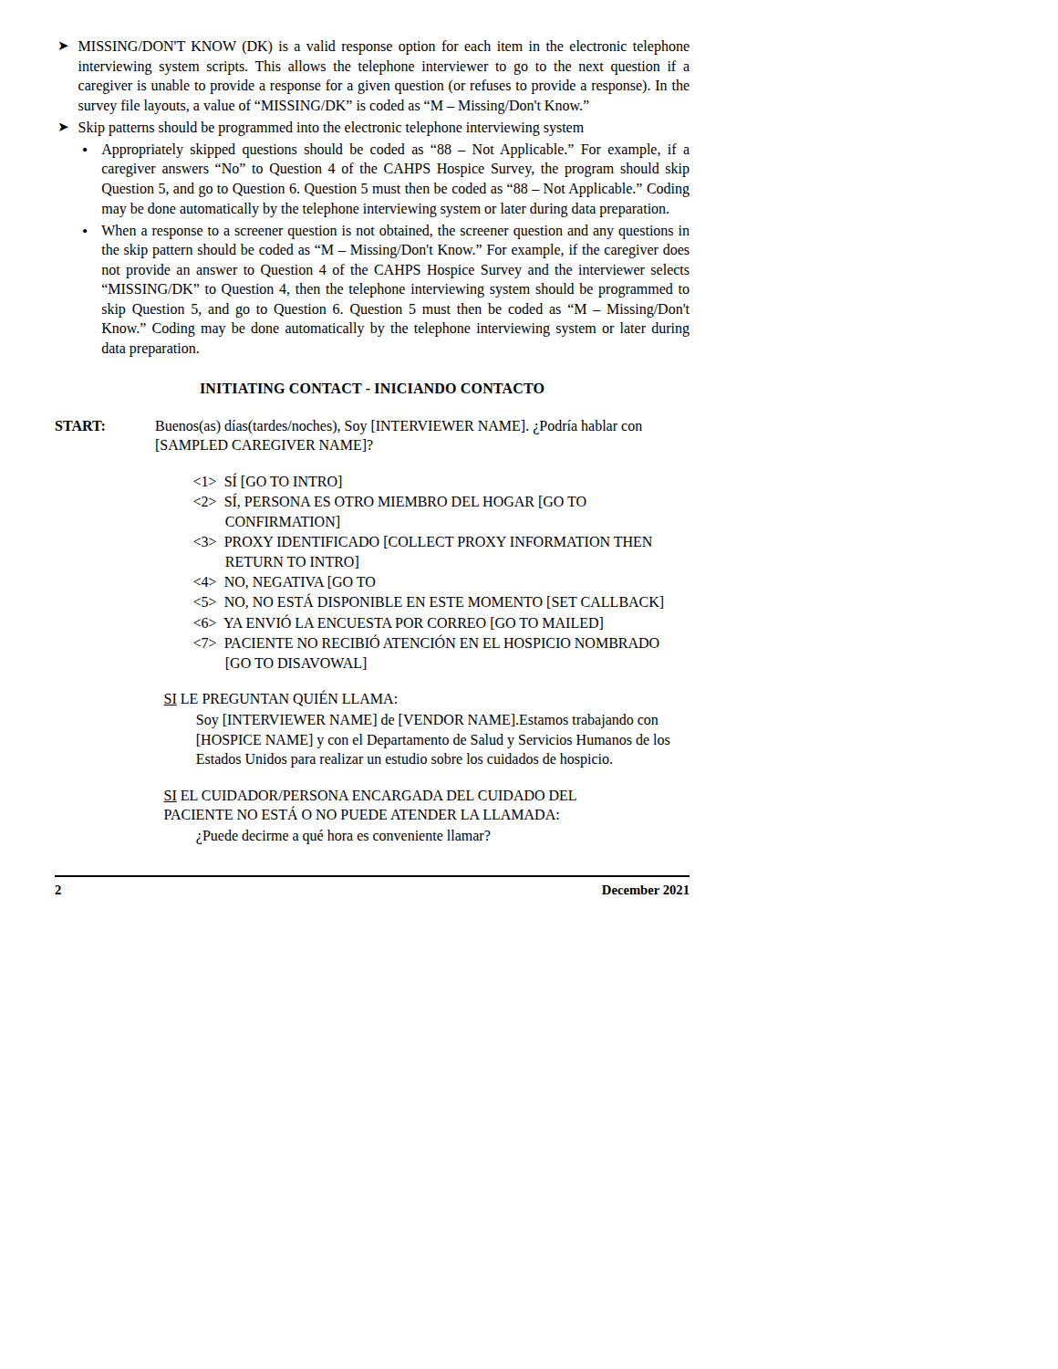MISSING/DON'T KNOW (DK) is a valid response option for each item in the electronic telephone interviewing system scripts. This allows the telephone interviewer to go to the next question if a caregiver is unable to provide a response for a given question (or refuses to provide a response). In the survey file layouts, a value of “MISSING/DK” is coded as “M – Missing/Don't Know.”
Skip patterns should be programmed into the electronic telephone interviewing system
Appropriately skipped questions should be coded as “88 – Not Applicable.” For example, if a caregiver answers “No” to Question 4 of the CAHPS Hospice Survey, the program should skip Question 5, and go to Question 6. Question 5 must then be coded as “88 – Not Applicable.” Coding may be done automatically by the telephone interviewing system or later during data preparation.
When a response to a screener question is not obtained, the screener question and any questions in the skip pattern should be coded as “M – Missing/Don't Know.” For example, if the caregiver does not provide an answer to Question 4 of the CAHPS Hospice Survey and the interviewer selects “MISSING/DK” to Question 4, then the telephone interviewing system should be programmed to skip Question 5, and go to Question 6. Question 5 must then be coded as “M – Missing/Don't Know.” Coding may be done automatically by the telephone interviewing system or later during data preparation.
INITIATING CONTACT - INICIANDO CONTACTO
| START: | Buenos(as) días(tardes/noches), Soy [INTERVIEWER NAME]. ¿Podría hablar con [SAMPLED CAREGIVER NAME]? <1> SÍ [GO TO INTRO] <2> SÍ, PERSONA ES OTRO MIEMBRO DEL HOGAR [GO TO CONFIRMATION] <3> PROXY IDENTIFICADO [COLLECT PROXY INFORMATION THEN RETURN TO INTRO] <4> NO, NEGATIVA [GO TO <5> NO, NO ESTÁ DISPONIBLE EN ESTE MOMENTO [SET CALLBACK] <6> YA ENVIÓ LA ENCUESTA POR CORREO [GO TO MAILED] <7> PACIENTE NO RECIBIÓ ATENCIÓN EN EL HOSPICIO NOMBRADO [GO TO DISAVOWAL] SI LE PREGUNTAN QUIÉN LLAMA: Soy [INTERVIEWER NAME] de [VENDOR NAME].Estamos trabajando con [HOSPICE NAME] y con el Departamento de Salud y Servicios Humanos de los Estados Unidos para realizar un estudio sobre los cuidados de hospicio. SI EL CUIDADOR/PERSONA ENCARGADA DEL CUIDADO DEL PACIENTE NO ESTÁ O NO PUEDE ATENDER LA LLAMADA: ¿Puede decirme a qué hora es conveniente llamar? |
2 December 2021